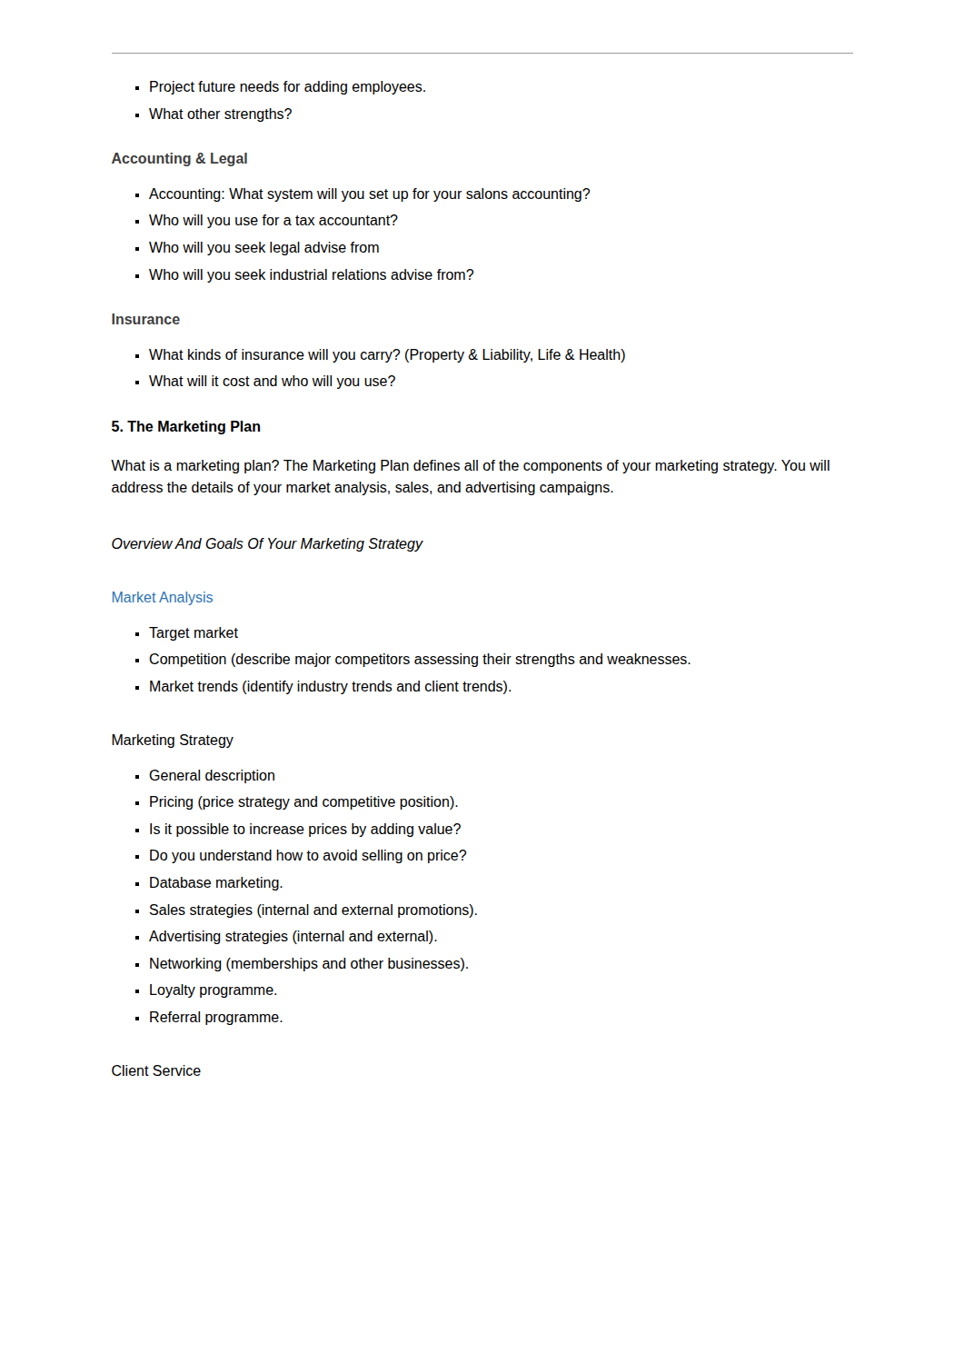Project future needs for adding employees.
What other strengths?
Accounting & Legal
Accounting: What system will you set up for your salons accounting?
Who will you use for a tax accountant?
Who will you seek legal advise from
Who will you seek industrial relations advise from?
Insurance
What kinds of insurance will you carry? (Property & Liability, Life & Health)
What will it cost and who will you use?
5. The Marketing Plan
What is a marketing plan? The Marketing Plan defines all of the components of your marketing strategy. You will address the details of your market analysis, sales, and advertising campaigns.
Overview And Goals Of Your Marketing Strategy
Market Analysis
Target market
Competition (describe major competitors assessing their strengths and weaknesses.
Market trends (identify industry trends and client trends).
Marketing Strategy
General description
Pricing (price strategy and competitive position).
Is it possible to increase prices by adding value?
Do you understand how to avoid selling on price?
Database marketing.
Sales strategies (internal and external promotions).
Advertising strategies (internal and external).
Networking (memberships and other businesses).
Loyalty programme.
Referral programme.
Client Service